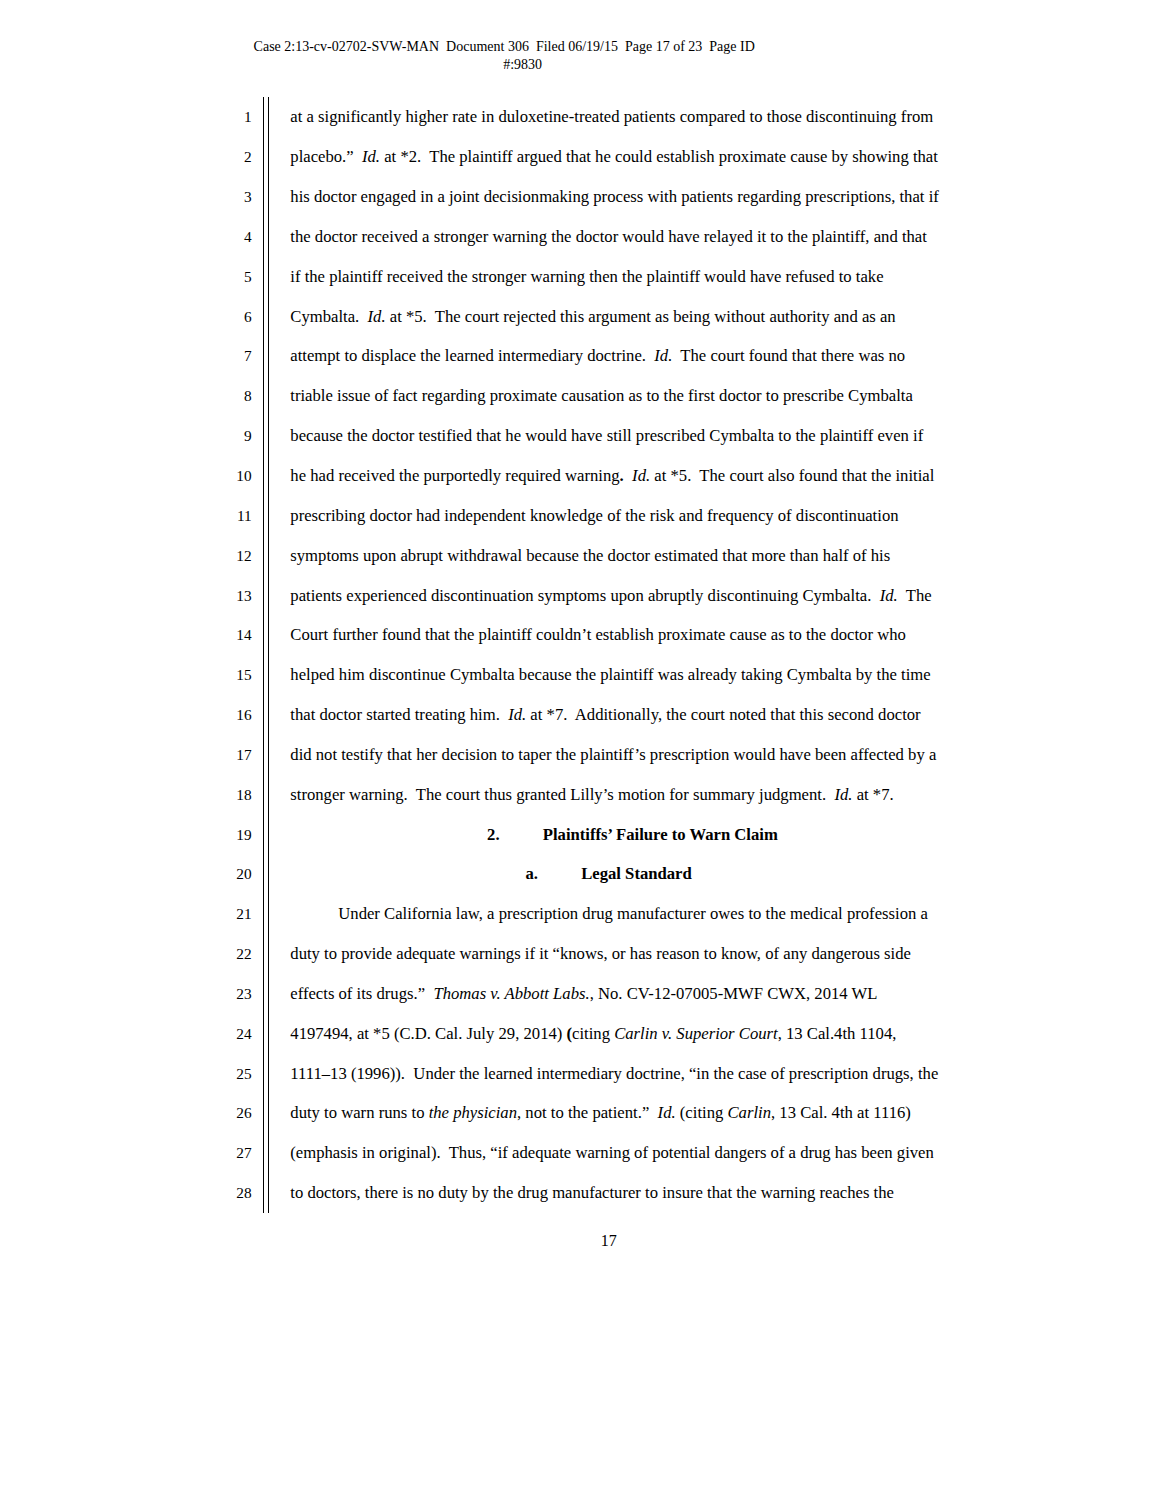Case 2:13-cv-02702-SVW-MAN Document 306 Filed 06/19/15 Page 17 of 23 Page ID
#:9830
1
2
3
4
5
6
7
8
9
10
11
12
13
14
15
16
17
18
19
20
21
22
23
24
25
26
27
28
at a significantly higher rate in duloxetine-treated patients compared to those discontinuing from placebo.” Id. at *2. The plaintiff argued that he could establish proximate cause by showing that his doctor engaged in a joint decisionmaking process with patients regarding prescriptions, that if the doctor received a stronger warning the doctor would have relayed it to the plaintiff, and that if the plaintiff received the stronger warning then the plaintiff would have refused to take Cymbalta. Id. at *5. The court rejected this argument as being without authority and as an attempt to displace the learned intermediary doctrine. Id. The court found that there was no triable issue of fact regarding proximate causation as to the first doctor to prescribe Cymbalta because the doctor testified that he would have still prescribed Cymbalta to the plaintiff even if he had received the purportedly required warning. Id. at *5. The court also found that the initial prescribing doctor had independent knowledge of the risk and frequency of discontinuation symptoms upon abrupt withdrawal because the doctor estimated that more than half of his patients experienced discontinuation symptoms upon abruptly discontinuing Cymbalta. Id. The Court further found that the plaintiff couldn’t establish proximate cause as to the doctor who helped him discontinue Cymbalta because the plaintiff was already taking Cymbalta by the time that doctor started treating him. Id. at *7. Additionally, the court noted that this second doctor did not testify that her decision to taper the plaintiff’s prescription would have been affected by a stronger warning. The court thus granted Lilly’s motion for summary judgment. Id. at *7.
2. Plaintiffs’ Failure to Warn Claim
a. Legal Standard
Under California law, a prescription drug manufacturer owes to the medical profession a duty to provide adequate warnings if it “knows, or has reason to know, of any dangerous side effects of its drugs.” Thomas v. Abbott Labs., No. CV-12-07005-MWF CWX, 2014 WL 4197494, at *5 (C.D. Cal. July 29, 2014) (citing Carlin v. Superior Court, 13 Cal.4th 1104, 1111–13 (1996)). Under the learned intermediary doctrine, “in the case of prescription drugs, the duty to warn runs to the physician, not to the patient.” Id. (citing Carlin, 13 Cal. 4th at 1116) (emphasis in original). Thus, “if adequate warning of potential dangers of a drug has been given to doctors, there is no duty by the drug manufacturer to insure that the warning reaches the
17